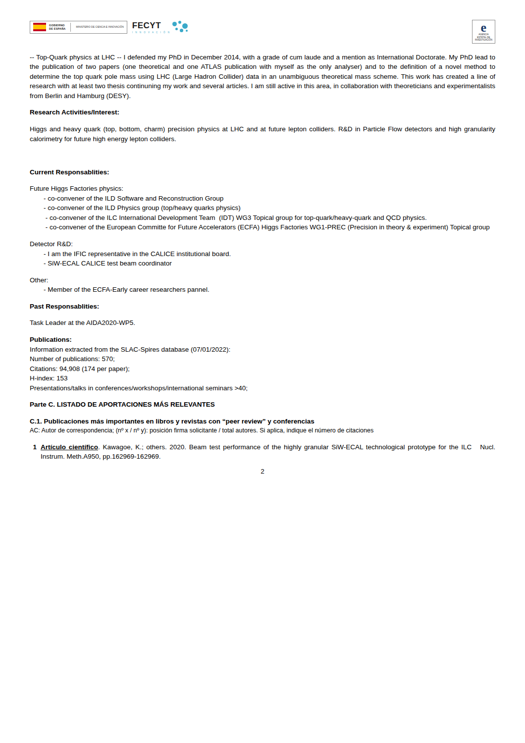GOBIERNO DE ESPAÑA MINISTERIO DE CIENCIA E INNOVACIÓN
FECYT I N N O V A C I Ó N
e AGENCIA
ESTATAL DE
INVESTIGACIÓN
-- Top-Quark physics at LHC -- I defended my PhD in December 2014, with a grade of cum laude and a mention as International Doctorate. My PhD lead to the publication of two papers (one theoretical and one ATLAS publication with myself as the only analyser) and to the definition of a novel method to determine the top quark pole mass using LHC (Large Hadron Collider) data in an unambiguous theoretical mass scheme. This work has created a line of research with at least two thesis continuning my work and several articles. I am still active in this area, in collaboration with theoreticians and experimentalists from Berlin and Hamburg (DESY).
Research Activities/Interest:
Higgs and heavy quark (top, bottom, charm) precision physics at LHC and at future lepton colliders. R&D in Particle Flow detectors and high granularity calorimetry for future high energy lepton colliders.
Current Responsablities:
Future Higgs Factories physics:
- co-convener of the ILD Software and Reconstruction Group
- co-convener of the ILD Physics group (top/heavy quarks physics)
- co-convener of the ILC International Development Team (IDT) WG3 Topical group for top-quark/heavy-quark and QCD physics.
- co-convener of the European Committe for Future Accelerators (ECFA) Higgs Factories WG1-PREC (Precision in theory & experiment) Topical group
Detector R&D:
- I am the IFIC representative in the CALICE institutional board.
- SiW-ECAL CALICE test beam coordinator
Other:
- Member of the ECFA-Early career researchers pannel.
Past Responsablities:
Task Leader at the AIDA2020-WP5.
Publications:
Information extracted from the SLAC-Spires database (07/01/2022):
Number of publications: 570;
Citations: 94,908 (174 per paper);
H-index: 153
Presentations/talks in conferences/workshops/international seminars >40;
Parte C. LISTADO DE APORTACIONES MÁS RELEVANTES
C.1. Publicaciones más importantes en libros y revistas con “peer review” y conferencias
AC: Autor de correspondencia; (nº x / nº y): posición firma solicitante / total autores. Si aplica, indique el número de citaciones
1 Artículo científico. Kawagoe, K.; others. 2020. Beam test performance of the highly granular SiW-ECAL technological prototype for the ILC Nucl. Instrum. Meth.A950, pp.162969-162969.
2